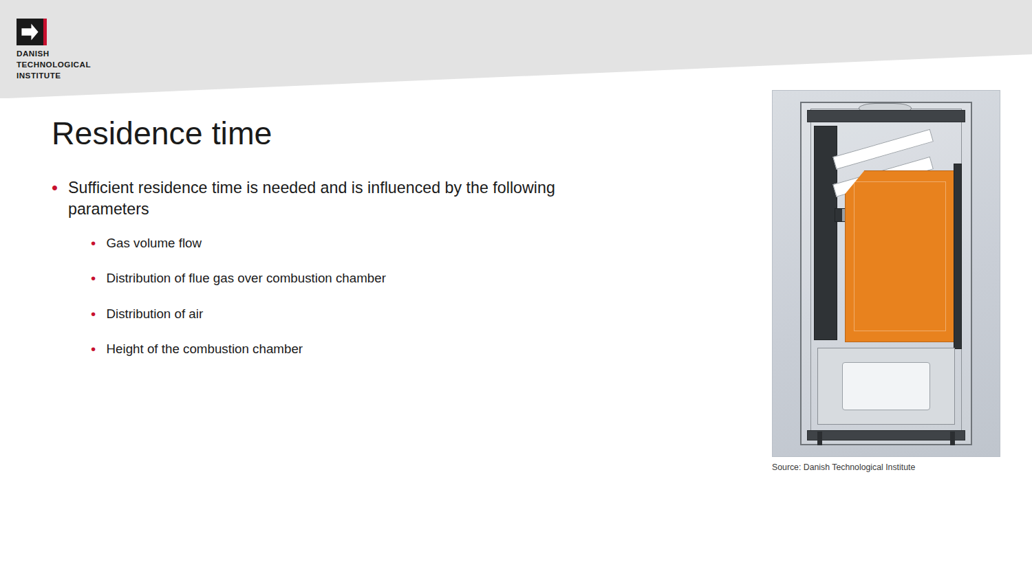Danish Technological Institute
Residence time
Sufficient residence time is needed and is influenced by the following parameters
Gas volume flow
Distribution of flue gas over combustion chamber
Distribution of air
Height of the combustion chamber
Source: Danish Technological Institute